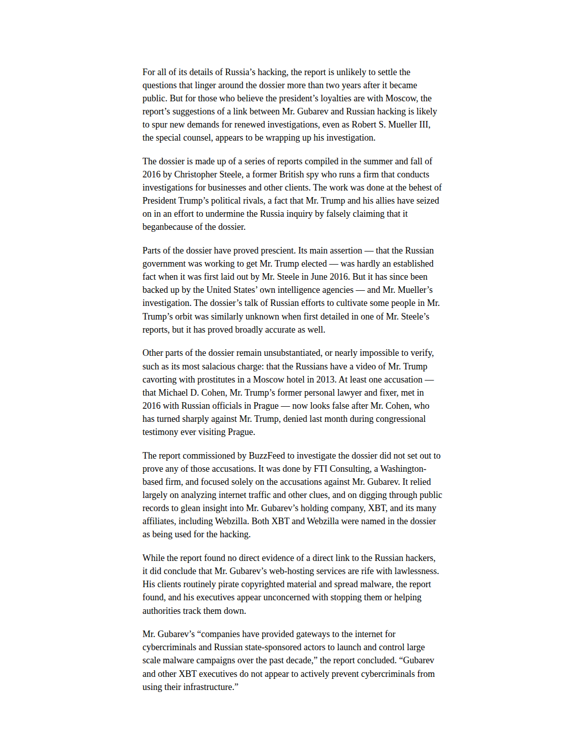For all of its details of Russia’s hacking, the report is unlikely to settle the questions that linger around the dossier more than two years after it became public. But for those who believe the president’s loyalties are with Moscow, the report’s suggestions of a link between Mr. Gubarev and Russian hacking is likely to spur new demands for renewed investigations, even as Robert S. Mueller III, the special counsel, appears to be wrapping up his investigation.
The dossier is made up of a series of reports compiled in the summer and fall of 2016 by Christopher Steele, a former British spy who runs a firm that conducts investigations for businesses and other clients. The work was done at the behest of President Trump’s political rivals, a fact that Mr. Trump and his allies have seized on in an effort to undermine the Russia inquiry by falsely claiming that it beganbecause of the dossier.
Parts of the dossier have proved prescient. Its main assertion — that the Russian government was working to get Mr. Trump elected — was hardly an established fact when it was first laid out by Mr. Steele in June 2016. But it has since been backed up by the United States’ own intelligence agencies — and Mr. Mueller’s investigation. The dossier’s talk of Russian efforts to cultivate some people in Mr. Trump’s orbit was similarly unknown when first detailed in one of Mr. Steele’s reports, but it has proved broadly accurate as well.
Other parts of the dossier remain unsubstantiated, or nearly impossible to verify, such as its most salacious charge: that the Russians have a video of Mr. Trump cavorting with prostitutes in a Moscow hotel in 2013. At least one accusation — that Michael D. Cohen, Mr. Trump’s former personal lawyer and fixer, met in 2016 with Russian officials in Prague — now looks false after Mr. Cohen, who has turned sharply against Mr. Trump, denied last month during congressional testimony ever visiting Prague.
The report commissioned by BuzzFeed to investigate the dossier did not set out to prove any of those accusations. It was done by FTI Consulting, a Washington-based firm, and focused solely on the accusations against Mr. Gubarev. It relied largely on analyzing internet traffic and other clues, and on digging through public records to glean insight into Mr. Gubarev’s holding company, XBT, and its many affiliates, including Webzilla. Both XBT and Webzilla were named in the dossier as being used for the hacking.
While the report found no direct evidence of a direct link to the Russian hackers, it did conclude that Mr. Gubarev’s web-hosting services are rife with lawlessness. His clients routinely pirate copyrighted material and spread malware, the report found, and his executives appear unconcerned with stopping them or helping authorities track them down.
Mr. Gubarev’s “companies have provided gateways to the internet for cybercriminals and Russian state-sponsored actors to launch and control large scale malware campaigns over the past decade,” the report concluded. “Gubarev and other XBT executives do not appear to actively prevent cybercriminals from using their infrastructure.”